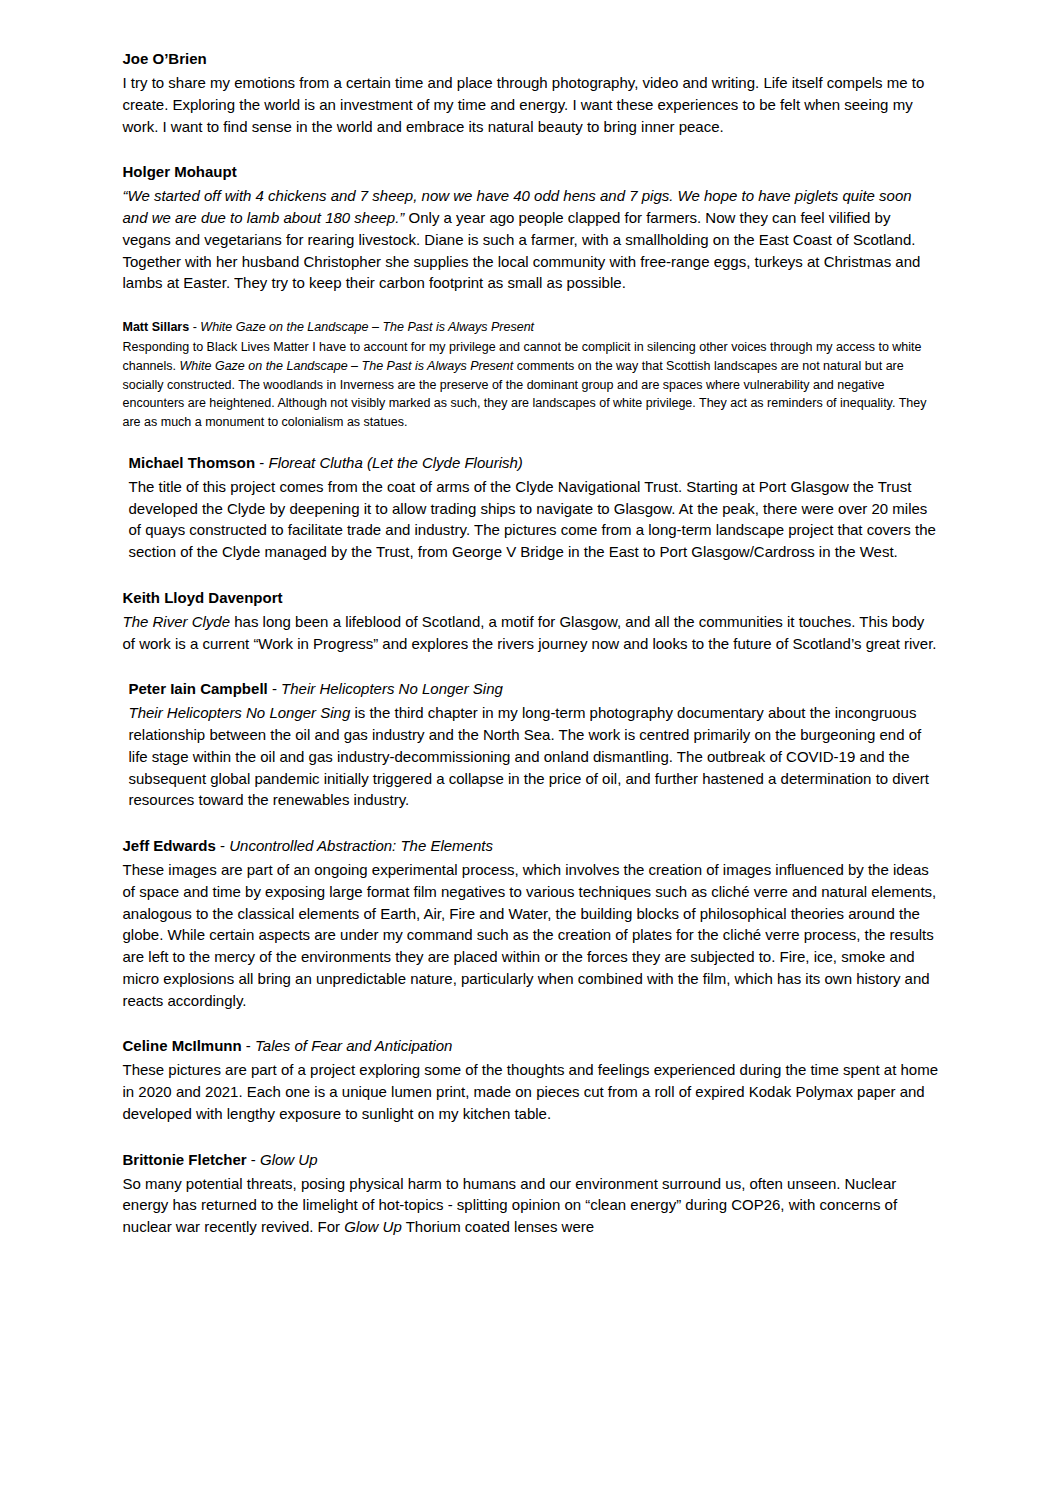Joe O’Brien
I try to share my emotions from a certain time and place through photography, video and writing. Life itself compels me to create. Exploring the world is an investment of my time and energy. I want these experiences to be felt when seeing my work. I want to find sense in the world and embrace its natural beauty to bring inner peace.
Holger Mohaupt
“We started off with 4 chickens and 7 sheep, now we have 40 odd hens and 7 pigs. We hope to have piglets quite soon and we are due to lamb about 180 sheep.” Only a year ago people clapped for farmers. Now they can feel vilified by vegans and vegetarians for rearing livestock. Diane is such a farmer, with a smallholding on the East Coast of Scotland. Together with her husband Christopher she supplies the local community with free-range eggs, turkeys at Christmas and lambs at Easter. They try to keep their carbon footprint as small as possible.
Matt Sillars - White Gaze on the Landscape – The Past is Always Present
Responding to Black Lives Matter I have to account for my privilege and cannot be complicit in silencing other voices through my access to white channels. White Gaze on the Landscape – The Past is Always Present comments on the way that Scottish landscapes are not natural but are socially constructed. The woodlands in Inverness are the preserve of the dominant group and are spaces where vulnerability and negative encounters are heightened. Although not visibly marked as such, they are landscapes of white privilege. They act as reminders of inequality. They are as much a monument to colonialism as statues.
Michael Thomson - Floreat Clutha (Let the Clyde Flourish)
The title of this project comes from the coat of arms of the Clyde Navigational Trust. Starting at Port Glasgow the Trust developed the Clyde by deepening it to allow trading ships to navigate to Glasgow. At the peak, there were over 20 miles of quays constructed to facilitate trade and industry. The pictures come from a long-term landscape project that covers the section of the Clyde managed by the Trust, from George V Bridge in the East to Port Glasgow/Cardross in the West.
Keith Lloyd Davenport
The River Clyde has long been a lifeblood of Scotland, a motif for Glasgow, and all the communities it touches. This body of work is a current “Work in Progress” and explores the rivers journey now and looks to the future of Scotland’s great river.
Peter Iain Campbell - Their Helicopters No Longer Sing
Their Helicopters No Longer Sing is the third chapter in my long-term photography documentary about the incongruous relationship between the oil and gas industry and the North Sea. The work is centred primarily on the burgeoning end of life stage within the oil and gas industry-decommissioning and onland dismantling. The outbreak of COVID-19 and the subsequent global pandemic initially triggered a collapse in the price of oil, and further hastened a determination to divert resources toward the renewables industry.
Jeff Edwards - Uncontrolled Abstraction: The Elements
These images are part of an ongoing experimental process, which involves the creation of images influenced by the ideas of space and time by exposing large format film negatives to various techniques such as cliché verre and natural elements, analogous to the classical elements of Earth, Air, Fire and Water, the building blocks of philosophical theories around the globe. While certain aspects are under my command such as the creation of plates for the cliché verre process, the results are left to the mercy of the environments they are placed within or the forces they are subjected to. Fire, ice, smoke and micro explosions all bring an unpredictable nature, particularly when combined with the film, which has its own history and reacts accordingly.
Celine McIlmunn - Tales of Fear and Anticipation
These pictures are part of a project exploring some of the thoughts and feelings experienced during the time spent at home in 2020 and 2021. Each one is a unique lumen print, made on pieces cut from a roll of expired Kodak Polymax paper and developed with lengthy exposure to sunlight on my kitchen table.
Brittonie Fletcher - Glow Up
So many potential threats, posing physical harm to humans and our environment surround us, often unseen. Nuclear energy has returned to the limelight of hot-topics - splitting opinion on “clean energy” during COP26, with concerns of nuclear war recently revived. For Glow Up Thorium coated lenses were